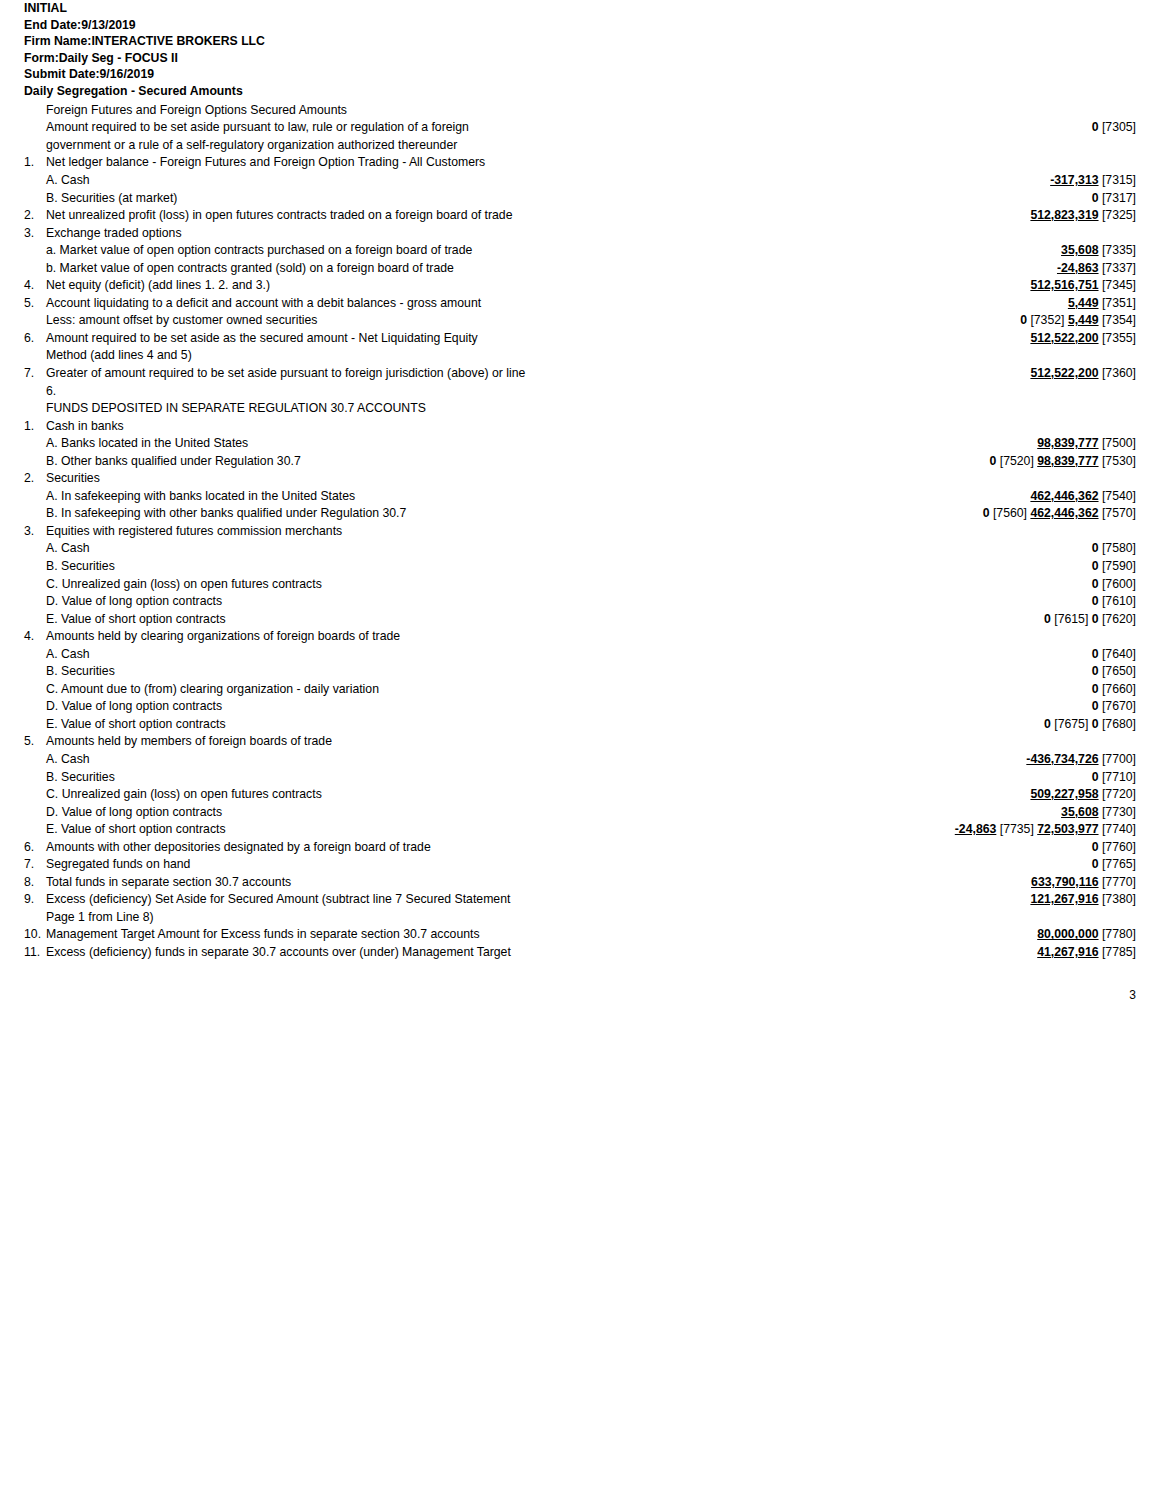INITIAL
End Date:9/13/2019
Firm Name:INTERACTIVE BROKERS LLC
Form:Daily Seg - FOCUS II
Submit Date:9/16/2019
Daily Segregation - Secured Amounts
| | Foreign Futures and Foreign Options Secured Amounts | |
| | Amount required to be set aside pursuant to law, rule or regulation of a foreign | 0 [7305] |
| | government or a rule of a self-regulatory organization authorized thereunder | |
| 1. | Net ledger balance - Foreign Futures and Foreign Option Trading - All Customers | |
| | A. Cash | -317,313 [7315] |
| | B. Securities (at market) | 0 [7317] |
| 2. | Net unrealized profit (loss) in open futures contracts traded on a foreign board of trade | 512,823,319 [7325] |
| 3. | Exchange traded options | |
| | a. Market value of open option contracts purchased on a foreign board of trade | 35,608 [7335] |
| | b. Market value of open contracts granted (sold) on a foreign board of trade | -24,863 [7337] |
| 4. | Net equity (deficit) (add lines 1. 2. and 3.) | 512,516,751 [7345] |
| 5. | Account liquidating to a deficit and account with a debit balances - gross amount | 5,449 [7351] |
| | Less: amount offset by customer owned securities | 0 [7352] 5,449 [7354] |
| 6. | Amount required to be set aside as the secured amount - Net Liquidating Equity | 512,522,200 [7355] |
| | Method (add lines 4 and 5) | |
| 7. | Greater of amount required to be set aside pursuant to foreign jurisdiction (above) or line | 512,522,200 [7360] |
| | 6. | |
| | FUNDS DEPOSITED IN SEPARATE REGULATION 30.7 ACCOUNTS | |
| 1. | Cash in banks | |
| | A. Banks located in the United States | 98,839,777 [7500] |
| | B. Other banks qualified under Regulation 30.7 | 0 [7520] 98,839,777 [7530] |
| 2. | Securities | |
| | A. In safekeeping with banks located in the United States | 462,446,362 [7540] |
| | B. In safekeeping with other banks qualified under Regulation 30.7 | 0 [7560] 462,446,362 [7570] |
| 3. | Equities with registered futures commission merchants | |
| | A. Cash | 0 [7580] |
| | B. Securities | 0 [7590] |
| | C. Unrealized gain (loss) on open futures contracts | 0 [7600] |
| | D. Value of long option contracts | 0 [7610] |
| | E. Value of short option contracts | 0 [7615] 0 [7620] |
| 4. | Amounts held by clearing organizations of foreign boards of trade | |
| | A. Cash | 0 [7640] |
| | B. Securities | 0 [7650] |
| | C. Amount due to (from) clearing organization - daily variation | 0 [7660] |
| | D. Value of long option contracts | 0 [7670] |
| | E. Value of short option contracts | 0 [7675] 0 [7680] |
| 5. | Amounts held by members of foreign boards of trade | |
| | A. Cash | -436,734,726 [7700] |
| | B. Securities | 0 [7710] |
| | C. Unrealized gain (loss) on open futures contracts | 509,227,958 [7720] |
| | D. Value of long option contracts | 35,608 [7730] |
| | E. Value of short option contracts | -24,863 [7735] 72,503,977 [7740] |
| 6. | Amounts with other depositories designated by a foreign board of trade | 0 [7760] |
| 7. | Segregated funds on hand | 0 [7765] |
| 8. | Total funds in separate section 30.7 accounts | 633,790,116 [7770] |
| 9. | Excess (deficiency) Set Aside for Secured Amount (subtract line 7 Secured Statement | 121,267,916 [7380] |
| | Page 1 from Line 8) | |
| 10. | Management Target Amount for Excess funds in separate section 30.7 accounts | 80,000,000 [7780] |
| 11. | Excess (deficiency) funds in separate 30.7 accounts over (under) Management Target | 41,267,916 [7785] |
3